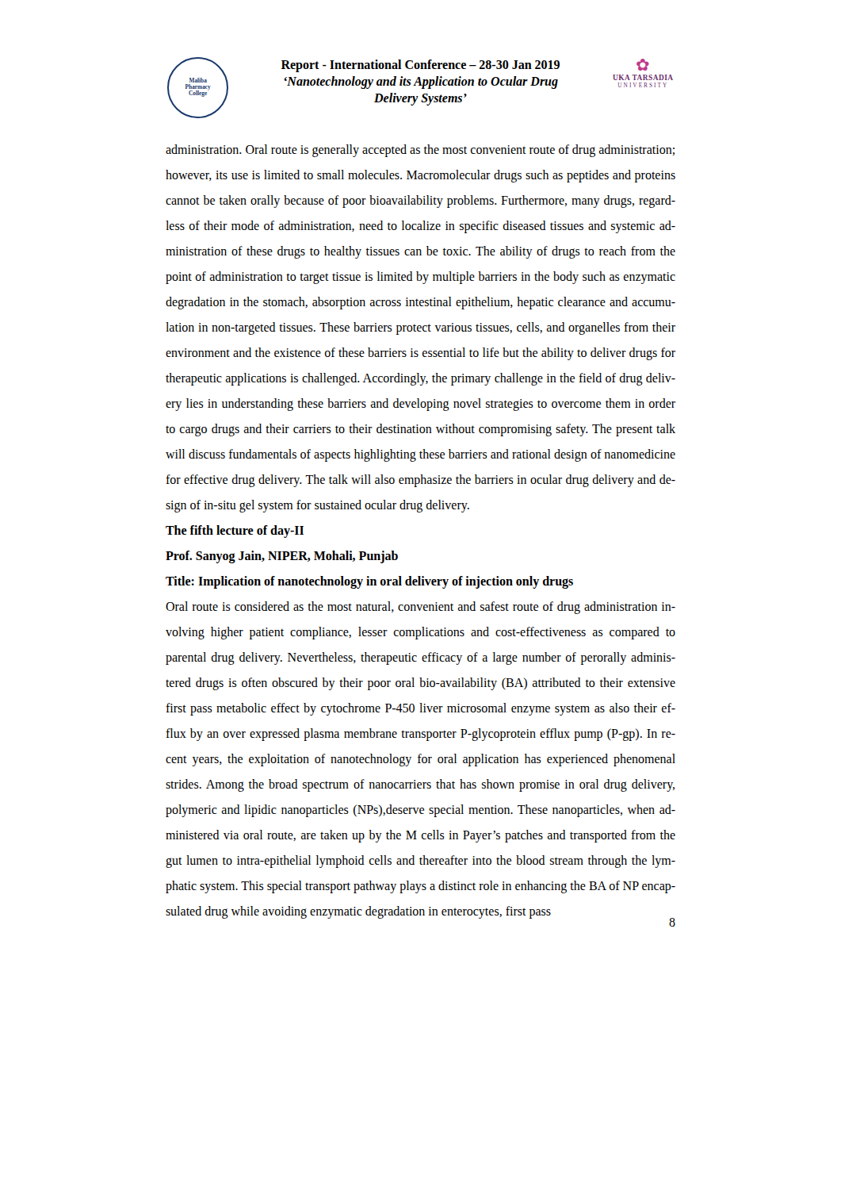Maliba
Pharmacy
College
Report - International Conference – 28-30 Jan 2019
‘Nanotechnology and its Application to Ocular Drug Delivery Systems’
✿
UKA TARSADIAuniversity
administration. Oral route is generally accepted as the most convenient route of drug administration; however, its use is limited to small molecules. Macromolecular drugs such as peptides and proteins cannot be taken orally because of poor bioavailability problems. Furthermore, many drugs, regardless of their mode of administration, need to localize in specific diseased tissues and systemic administration of these drugs to healthy tissues can be toxic. The ability of drugs to reach from the point of administration to target tissue is limited by multiple barriers in the body such as enzymatic degradation in the stomach, absorption across intestinal epithelium, hepatic clearance and accumulation in non-targeted tissues. These barriers protect various tissues, cells, and organelles from their environment and the existence of these barriers is essential to life but the ability to deliver drugs for therapeutic applications is challenged. Accordingly, the primary challenge in the field of drug delivery lies in understanding these barriers and developing novel strategies to overcome them in order to cargo drugs and their carriers to their destination without compromising safety. The present talk will discuss fundamentals of aspects highlighting these barriers and rational design of nanomedicine for effective drug delivery. The talk will also emphasize the barriers in ocular drug delivery and design of in-situ gel system for sustained ocular drug delivery.
The fifth lecture of day-II
Prof. Sanyog Jain, NIPER, Mohali, Punjab
Title: Implication of nanotechnology in oral delivery of injection only drugs
Oral route is considered as the most natural, convenient and safest route of drug administration involving higher patient compliance, lesser complications and cost-effectiveness as compared to parental drug delivery. Nevertheless, therapeutic efficacy of a large number of perorally administered drugs is often obscured by their poor oral bio-availability (BA) attributed to their extensive first pass metabolic effect by cytochrome P-450 liver microsomal enzyme system as also their efflux by an over expressed plasma membrane transporter P-glycoprotein efflux pump (P-gp). In recent years, the exploitation of nanotechnology for oral application has experienced phenomenal strides. Among the broad spectrum of nanocarriers that has shown promise in oral drug delivery, polymeric and lipidic nanoparticles (NPs),deserve special mention. These nanoparticles, when administered via oral route, are taken up by the M cells in Payer’s patches and transported from the gut lumen to intra-epithelial lymphoid cells and thereafter into the blood stream through the lymphatic system. This special transport pathway plays a distinct role in enhancing the BA of NP encapsulated drug while avoiding enzymatic degradation in enterocytes, first pass
8